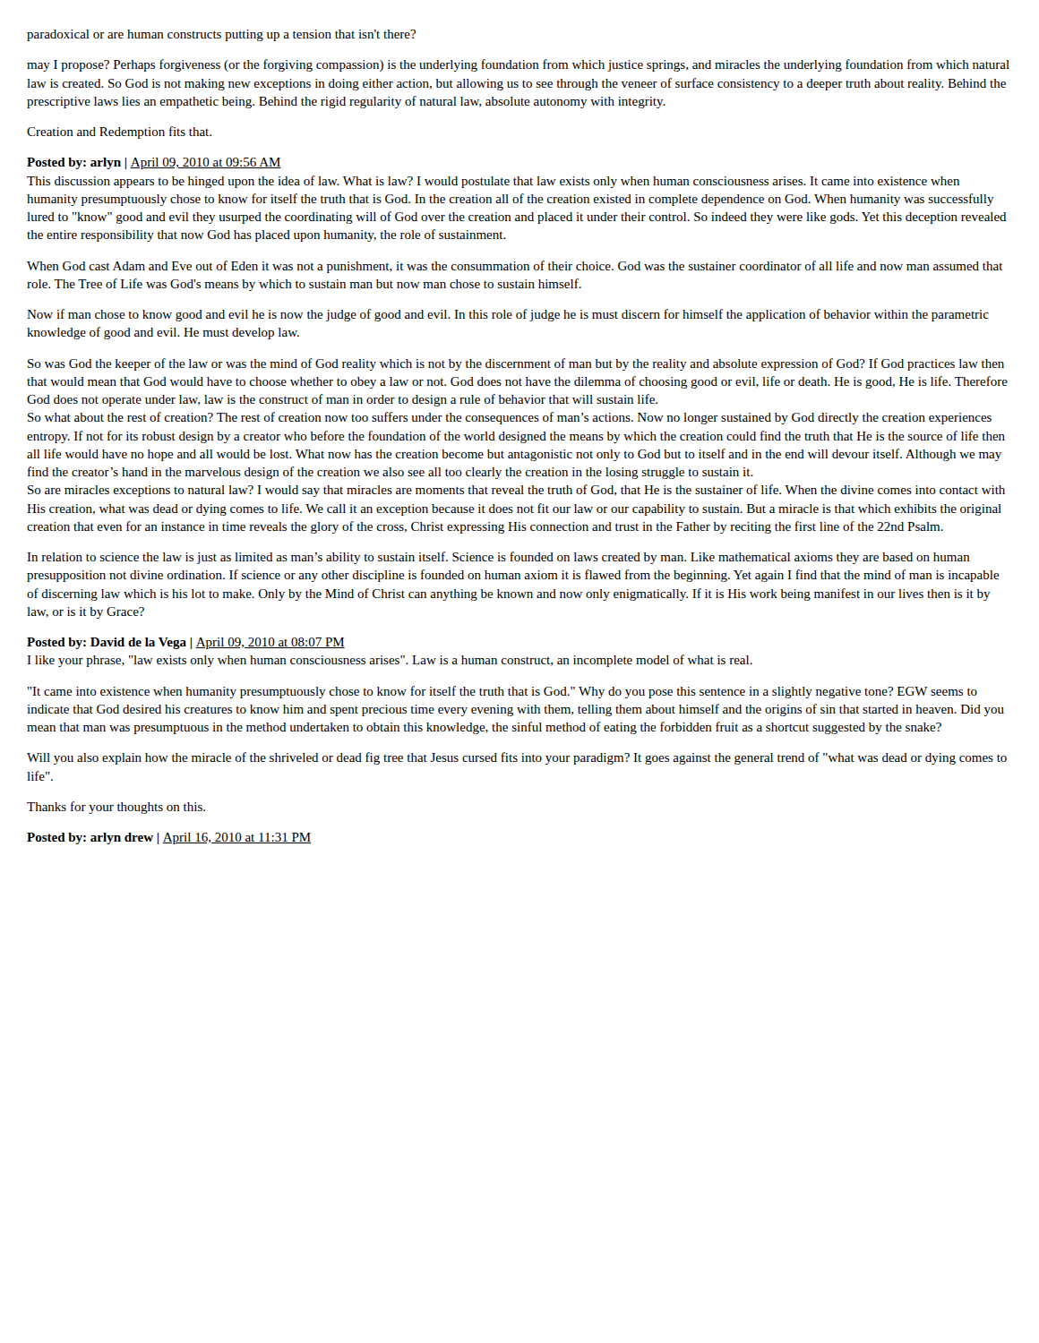paradoxical or are human constructs putting up a tension that isn't there?
may I propose? Perhaps forgiveness (or the forgiving compassion) is the underlying foundation from which justice springs, and miracles the underlying foundation from which natural law is created. So God is not making new exceptions in doing either action, but allowing us to see through the veneer of surface consistency to a deeper truth about reality. Behind the prescriptive laws lies an empathetic being. Behind the rigid regularity of natural law, absolute autonomy with integrity.
Creation and Redemption fits that.
Posted by: arlyn | April 09, 2010 at 09:56 AM
This discussion appears to be hinged upon the idea of law. What is law? I would postulate that law exists only when human consciousness arises. It came into existence when humanity presumptuously chose to know for itself the truth that is God. In the creation all of the creation existed in complete dependence on God. When humanity was successfully lured to "know" good and evil they usurped the coordinating will of God over the creation and placed it under their control. So indeed they were like gods. Yet this deception revealed the entire responsibility that now God has placed upon humanity, the role of sustainment.
When God cast Adam and Eve out of Eden it was not a punishment, it was the consummation of their choice. God was the sustainer coordinator of all life and now man assumed that role. The Tree of Life was God's means by which to sustain man but now man chose to sustain himself.
Now if man chose to know good and evil he is now the judge of good and evil. In this role of judge he is must discern for himself the application of behavior within the parametric knowledge of good and evil. He must develop law.
So was God the keeper of the law or was the mind of God reality which is not by the discernment of man but by the reality and absolute expression of God? If God practices law then that would mean that God would have to choose whether to obey a law or not. God does not have the dilemma of choosing good or evil, life or death. He is good, He is life. Therefore God does not operate under law, law is the construct of man in order to design a rule of behavior that will sustain life.
So what about the rest of creation? The rest of creation now too suffers under the consequences of man’s actions. Now no longer sustained by God directly the creation experiences entropy. If not for its robust design by a creator who before the foundation of the world designed the means by which the creation could find the truth that He is the source of life then all life would have no hope and all would be lost. What now has the creation become but antagonistic not only to God but to itself and in the end will devour itself. Although we may find the creator’s hand in the marvelous design of the creation we also see all too clearly the creation in the losing struggle to sustain it.
So are miracles exceptions to natural law? I would say that miracles are moments that reveal the truth of God, that He is the sustainer of life. When the divine comes into contact with His creation, what was dead or dying comes to life. We call it an exception because it does not fit our law or our capability to sustain. But a miracle is that which exhibits the original creation that even for an instance in time reveals the glory of the cross, Christ expressing His connection and trust in the Father by reciting the first line of the 22nd Psalm.
In relation to science the law is just as limited as man’s ability to sustain itself. Science is founded on laws created by man. Like mathematical axioms they are based on human presupposition not divine ordination. If science or any other discipline is founded on human axiom it is flawed from the beginning. Yet again I find that the mind of man is incapable of discerning law which is his lot to make. Only by the Mind of Christ can anything be known and now only enigmatically. If it is His work being manifest in our lives then is it by law, or is it by Grace?
Posted by: David de la Vega | April 09, 2010 at 08:07 PM
I like your phrase, "law exists only when human consciousness arises". Law is a human construct, an incomplete model of what is real.
"It came into existence when humanity presumptuously chose to know for itself the truth that is God." Why do you pose this sentence in a slightly negative tone? EGW seems to indicate that God desired his creatures to know him and spent precious time every evening with them, telling them about himself and the origins of sin that started in heaven. Did you mean that man was presumptuous in the method undertaken to obtain this knowledge, the sinful method of eating the forbidden fruit as a shortcut suggested by the snake?
Will you also explain how the miracle of the shriveled or dead fig tree that Jesus cursed fits into your paradigm? It goes against the general trend of "what was dead or dying comes to life".
Thanks for your thoughts on this.
Posted by: arlyn drew | April 16, 2010 at 11:31 PM